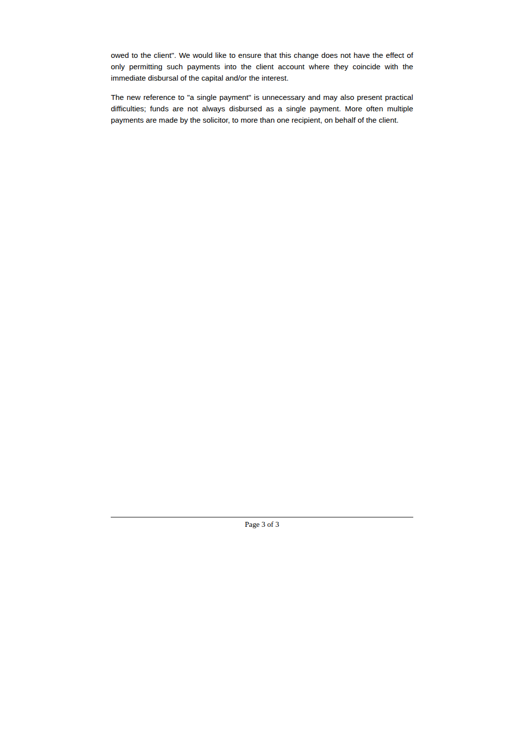owed to the client". We would like to ensure that this change does not have the effect of only permitting such payments into the client account where they coincide with the immediate disbursal of the capital and/or the interest.
The new reference to "a single payment" is unnecessary and may also present practical difficulties; funds are not always disbursed as a single payment. More often multiple payments are made by the solicitor, to more than one recipient, on behalf of the client.
Page 3 of 3